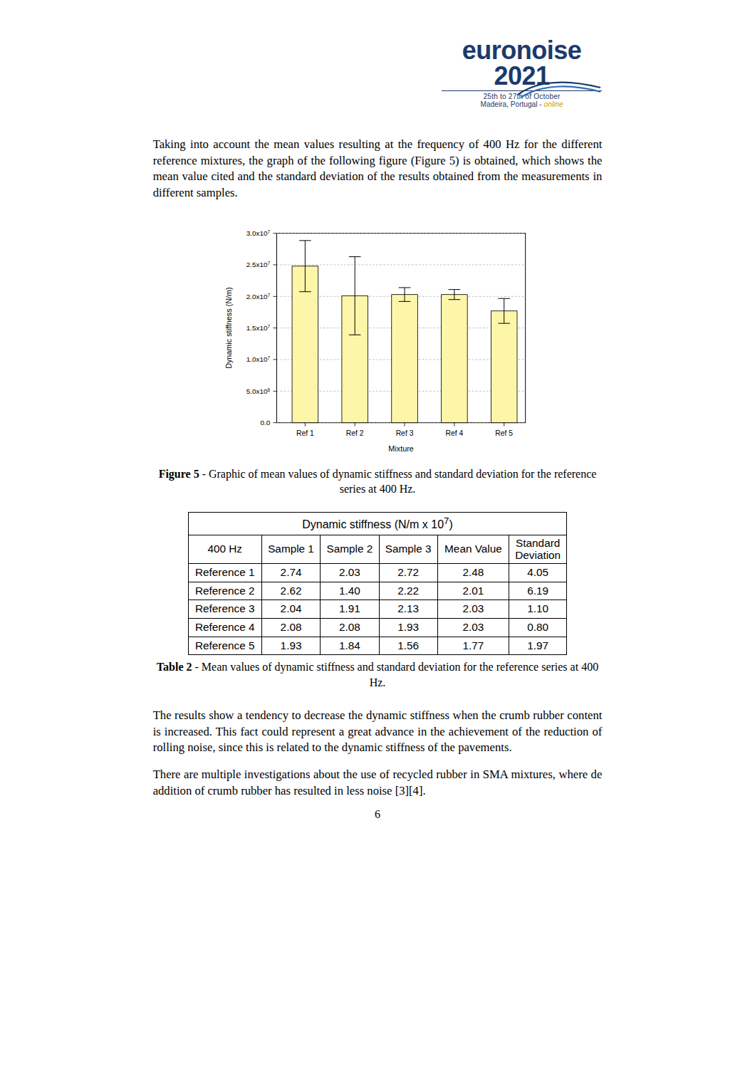euronoise 2021
25th to 27th of October
Madeira, Portugal - online
Taking into account the mean values resulting at the frequency of 400 Hz for the different reference mixtures, the graph of the following figure (Figure 5) is obtained, which shows the mean value cited and the standard deviation of the results obtained from the measurements in different samples.
0.0 5.0x106 1.0x107 1.5x107 2.0x107 2.5x107 3.0x107 Dynamic stiffness (N/m) Ref 1 Ref 2 Ref 3 Ref 4 Ref 5 Mixture
Figure 5 - Graphic of mean values of dynamic stiffness and standard deviation for the reference series at 400 Hz.
| Dynamic stiffness (N/m x 10 7 ) |
| --- |
| 400 Hz | Sample 1 | Sample 2 | Sample 3 | Mean Value | Standard Deviation |
| Reference 1 | 2.74 | 2.03 | 2.72 | 2.48 | 4.05 |
| Reference 2 | 2.62 | 1.40 | 2.22 | 2.01 | 6.19 |
| Reference 3 | 2.04 | 1.91 | 2.13 | 2.03 | 1.10 |
| Reference 4 | 2.08 | 2.08 | 1.93 | 2.03 | 0.80 |
| Reference 5 | 1.93 | 1.84 | 1.56 | 1.77 | 1.97 |
Table 2 - Mean values of dynamic stiffness and standard deviation for the reference series at 400 Hz.
The results show a tendency to decrease the dynamic stiffness when the crumb rubber content is increased. This fact could represent a great advance in the achievement of the reduction of rolling noise, since this is related to the dynamic stiffness of the pavements.
There are multiple investigations about the use of recycled rubber in SMA mixtures, where de addition of crumb rubber has resulted in less noise [3][4].
6